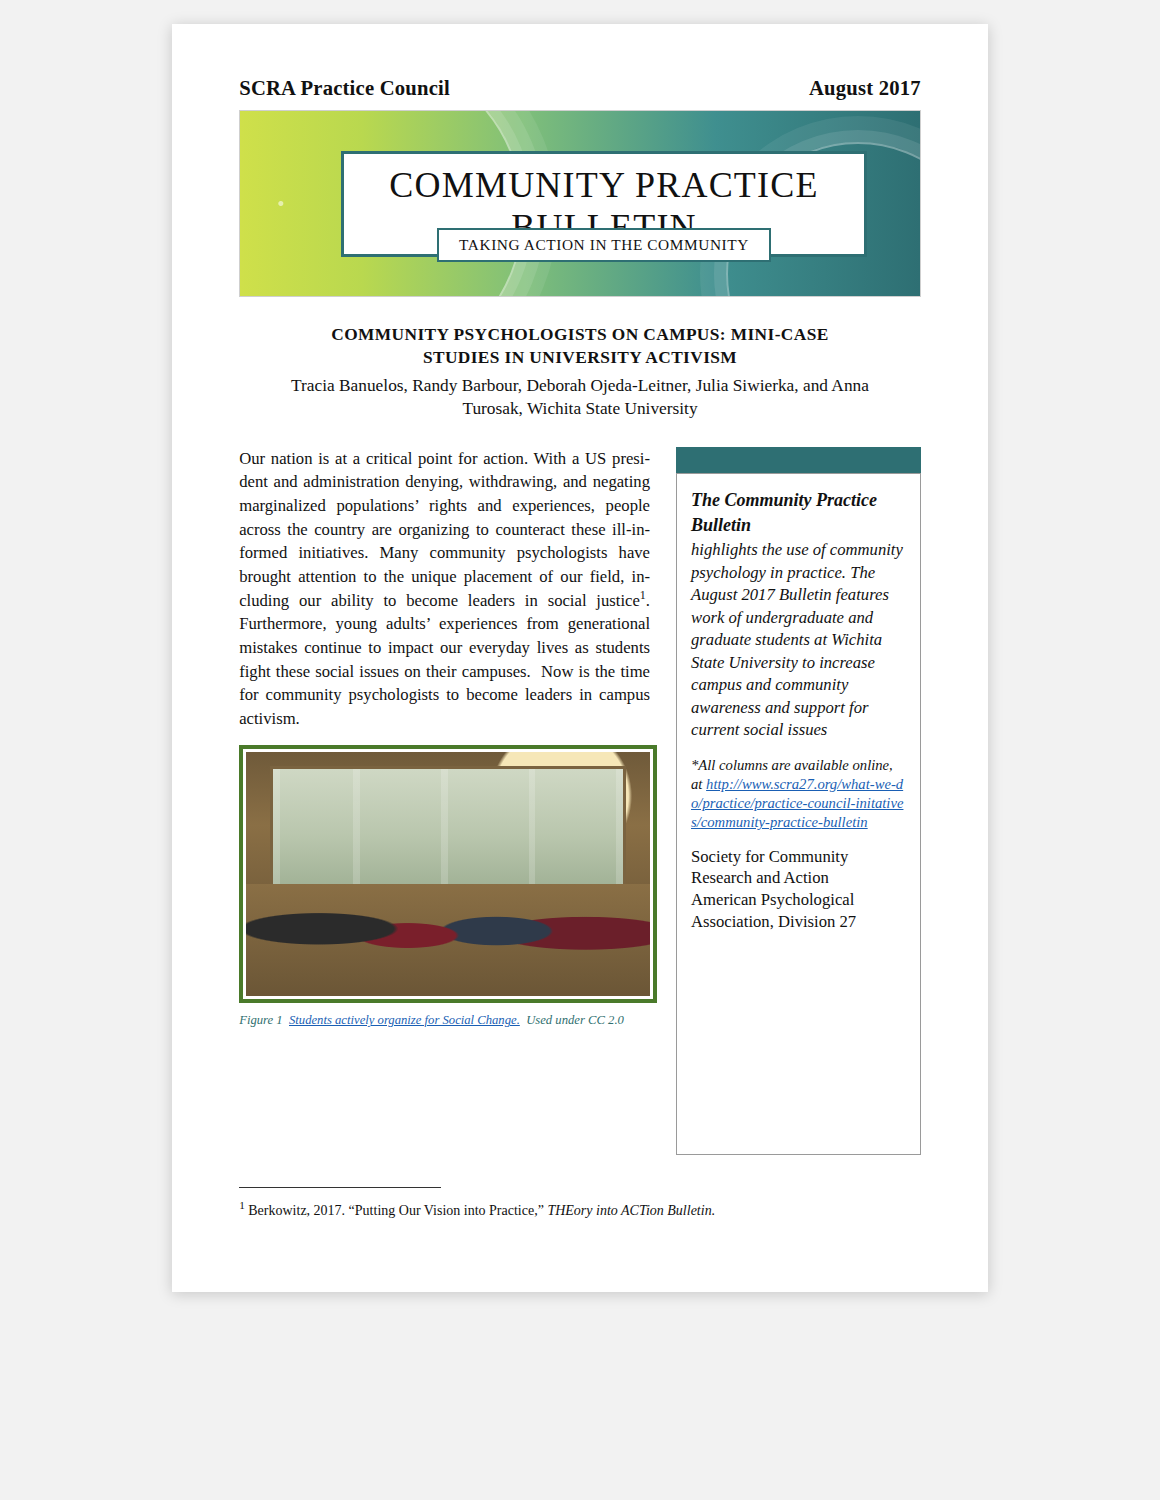SCRA Practice Council August 2017
COMMUNITY PRACTICE BULLETIN
TAKING ACTION IN THE COMMUNITY
COMMUNITY PSYCHOLOGISTS ON CAMPUS: MINI-CASE
STUDIES IN UNIVERSITY ACTIVISM
Tracia Banuelos, Randy Barbour, Deborah Ojeda-Leitner, Julia Siwierka, and Anna
Turosak, Wichita State University
Our nation is at a critical point for action. With a US president and administration denying, withdrawing, and negating marginalized populations’ rights and experiences, people across the country are organizing to counteract these ill-informed initiatives. Many community psychologists have brought attention to the unique placement of our field, including our ability to become leaders in social justice1. Furthermore, young adults’ experiences from generational mistakes continue to impact our everyday lives as students fight these social issues on their campuses. Now is the time for community psychologists to become leaders in campus activism.
Figure 1 Students actively organize for Social Change. Used under CC 2.0
The Community Practice Bulletin
highlights the use of community psychology in practice. The August 2017 Bulletin features work of undergraduate and graduate students at Wichita State University to increase campus and community awareness and support for current social issues
*All columns are available online, at http://www.scra27.org/what-we-do/practice/practice-council-initatives/community-practice-bulletin
Society for Community Research and Action
American Psychological Association, Division 27
1 Berkowitz, 2017. “Putting Our Vision into Practice,” THEory into ACTion Bulletin.